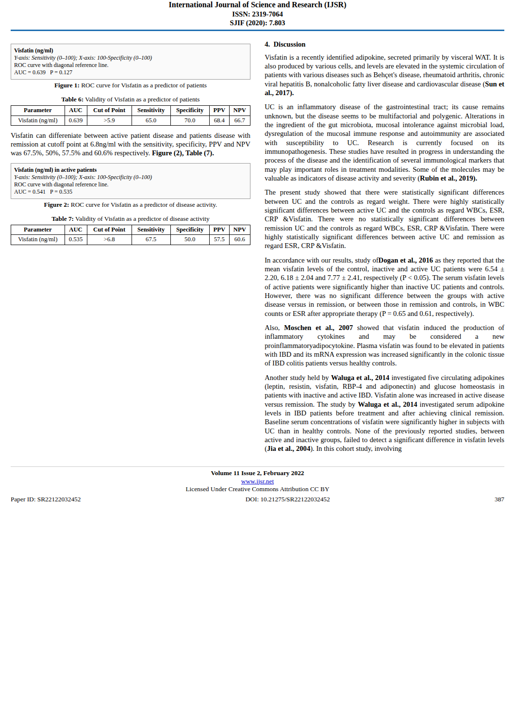International Journal of Science and Research (IJSR)
ISSN: 2319-7064
SJIF (2020): 7.803
Visfatin (ng/ml)
Y-axis: Sensitivity (0–100); X-axis: 100-Specificity (0–100)
ROC curve with diagonal reference line.
AUC = 0.639 P = 0.127
Figure 1: ROC curve for Visfatin as a predictor of patients
Table 6: Validity of Visfatin as a predictor of patients
| Parameter | AUC | Cut of Point | Sensitivity | Specificity | PPV | NPV |
| --- | --- | --- | --- | --- | --- | --- |
| Visfatin (ng/ml) | 0.639 | >5.9 | 65.0 | 70.0 | 68.4 | 66.7 |
Visfatin can differeniate between active patient disease and patients disease with remission at cutoff point at 6.8ng/ml with the sensitivity, specificity, PPV and NPV was 67.5%, 50%, 57.5% and 60.6% respectively. Figure (2), Table (7).
Visfatin (ng/ml) in active patients
Y-axis: Sensitivity (0–100); X-axis: 100-Specificity (0–100)
ROC curve with diagonal reference line.
AUC = 0.541 P = 0.535
Figure 2: ROC curve for Visfatin as a predictor of disease activity.
Table 7: Validity of Visfatin as a predictor of disease activity
| Parameter | AUC | Cut of Point | Sensitivity | Specificity | PPV | NPV |
| --- | --- | --- | --- | --- | --- | --- |
| Visfatin (ng/ml) | 0.535 | >6.8 | 67.5 | 50.0 | 57.5 | 60.6 |
4. Discussion
Visfatin is a recently identified adipokine, secreted primarily by visceral WAT. It is also produced by various cells, and levels are elevated in the systemic circulation of patients with various diseases such as Behçet's disease, rheumatoid arthritis, chronic viral hepatitis B, nonalcoholic fatty liver disease and cardiovascular disease (Sun et al., 2017).
UC is an inflammatory disease of the gastrointestinal tract; its cause remains unknown, but the disease seems to be multifactorial and polygenic. Alterations in the ingredient of the gut microbiota, mucosal intolerance against microbial load, dysregulation of the mucosal immune response and autoimmunity are associated with susceptibility to UC. Research is currently focused on its immunopathogenesis. These studies have resulted in progress in understanding the process of the disease and the identification of several immunological markers that may play important roles in treatment modalities. Some of the molecules may be valuable as indicators of disease activity and severity (Rubin et al., 2019).
The present study showed that there were statistically significant differences between UC and the controls as regard weight. There were highly statistically significant differences between active UC and the controls as regard WBCs, ESR, CRP &Visfatin. There were no statistically significant differences between remission UC and the controls as regard WBCs, ESR, CRP &Visfatin. There were highly statistically significant differences between active UC and remission as regard ESR, CRP &Visfatin.
In accordance with our results, study ofDogan et al., 2016 as they reported that the mean visfatin levels of the control, inactive and active UC patients were 6.54 ± 2.20, 6.18 ± 2.04 and 7.77 ± 2.41, respectively (P < 0.05). The serum visfatin levels of active patients were significantly higher than inactive UC patients and controls. However, there was no significant difference between the groups with active disease versus in remission, or between those in remission and controls, in WBC counts or ESR after appropriate therapy (P = 0.65 and 0.61, respectively).
Also, Moschen et al., 2007 showed that visfatin induced the production of inflammatory cytokines and may be considered a new proinflammatoryadipocytokine. Plasma visfatin was found to be elevated in patients with IBD and its mRNA expression was increased significantly in the colonic tissue of IBD colitis patients versus healthy controls.
Another study held by Waluga et al., 2014 investigated five circulating adipokines (leptin, resistin, visfatin, RBP-4 and adiponectin) and glucose homeostasis in patients with inactive and active IBD. Visfatin alone was increased in active disease versus remission. The study by Waluga et al., 2014 investigated serum adipokine levels in IBD patients before treatment and after achieving clinical remission. Baseline serum concentrations of visfatin were significantly higher in subjects with UC than in healthy controls. None of the previously reported studies, between active and inactive groups, failed to detect a significant difference in visfatin levels (Jia et al., 2004). In this cohort study, involving
Volume 11 Issue 2, February 2022
www.ijsr.net
Licensed Under Creative Commons Attribution CC BY
Paper ID: SR22122032452 DOI: 10.21275/SR22122032452 387